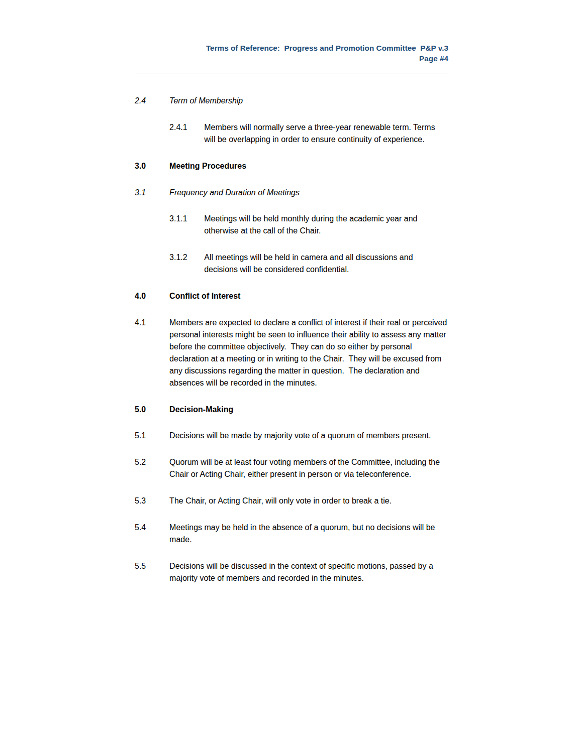Terms of Reference: Progress and Promotion Committee P&P v.3 Page #4
2.4
Term of Membership
2.4.1
Members will normally serve a three-year renewable term. Terms will be overlapping in order to ensure continuity of experience.
3.0
Meeting Procedures
3.1
Frequency and Duration of Meetings
3.1.1
Meetings will be held monthly during the academic year and otherwise at the call of the Chair.
3.1.2
All meetings will be held in camera and all discussions and decisions will be considered confidential.
4.0
Conflict of Interest
4.1
Members are expected to declare a conflict of interest if their real or perceived personal interests might be seen to influence their ability to assess any matter before the committee objectively. They can do so either by personal declaration at a meeting or in writing to the Chair. They will be excused from any discussions regarding the matter in question. The declaration and absences will be recorded in the minutes.
5.0
Decision-Making
5.1
Decisions will be made by majority vote of a quorum of members present.
5.2
Quorum will be at least four voting members of the Committee, including the Chair or Acting Chair, either present in person or via teleconference.
5.3
The Chair, or Acting Chair, will only vote in order to break a tie.
5.4
Meetings may be held in the absence of a quorum, but no decisions will be made.
5.5
Decisions will be discussed in the context of specific motions, passed by a majority vote of members and recorded in the minutes.